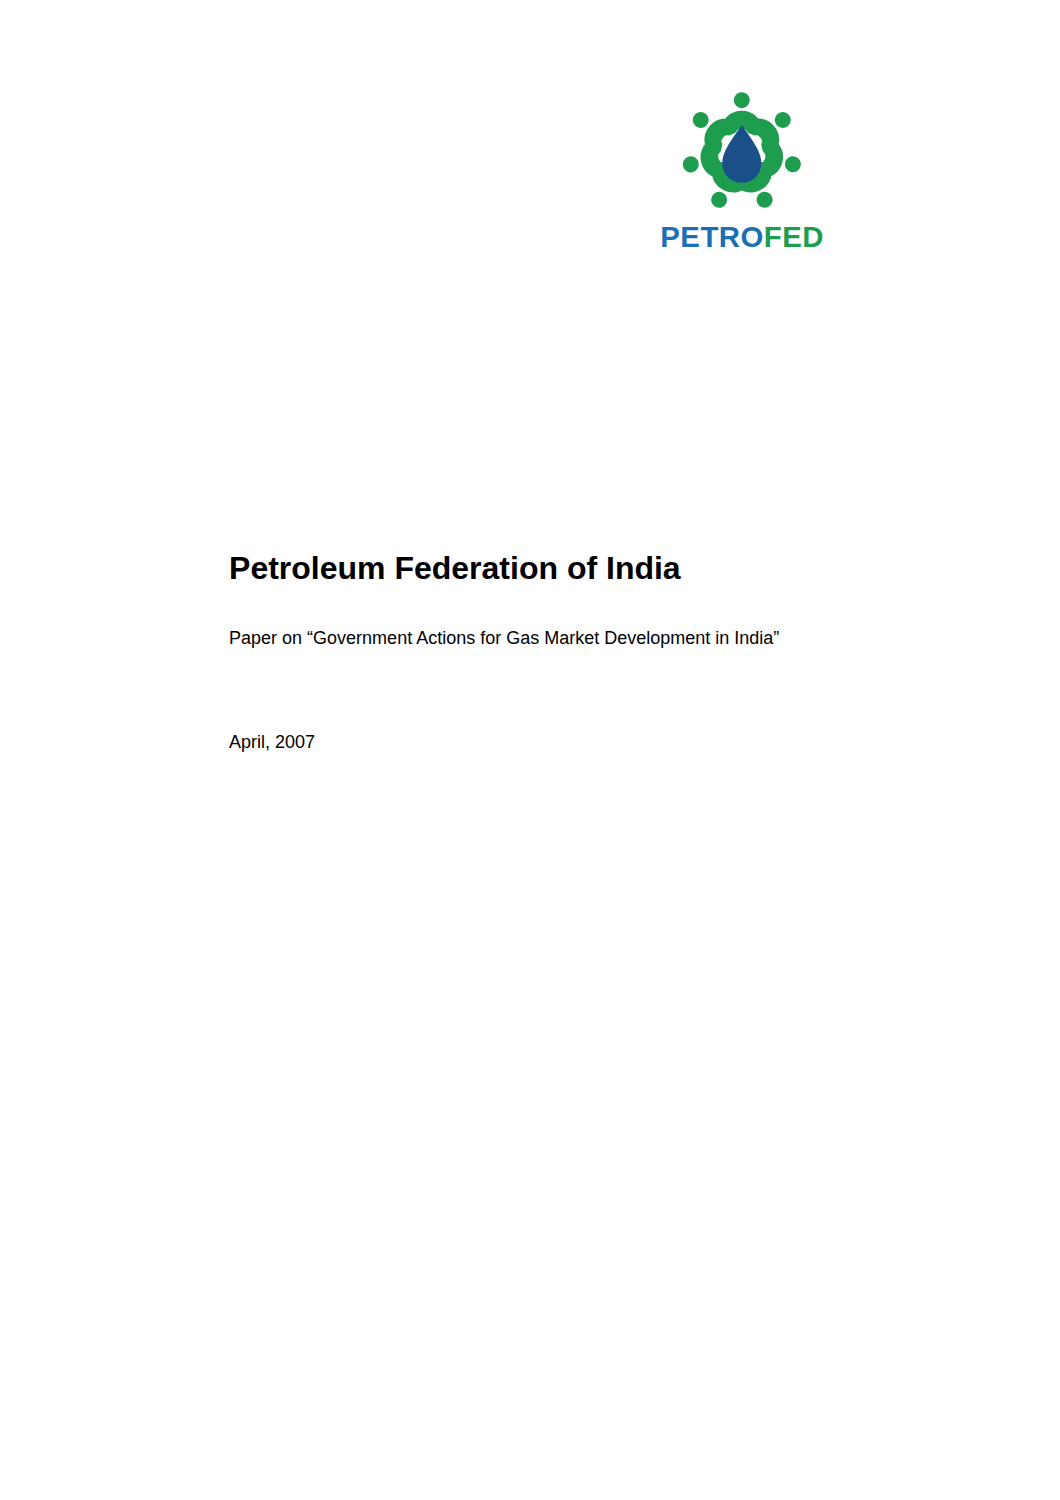PETRO FED
Petroleum Federation of India
Paper on “Government Actions for Gas Market Development in India”
April, 2007